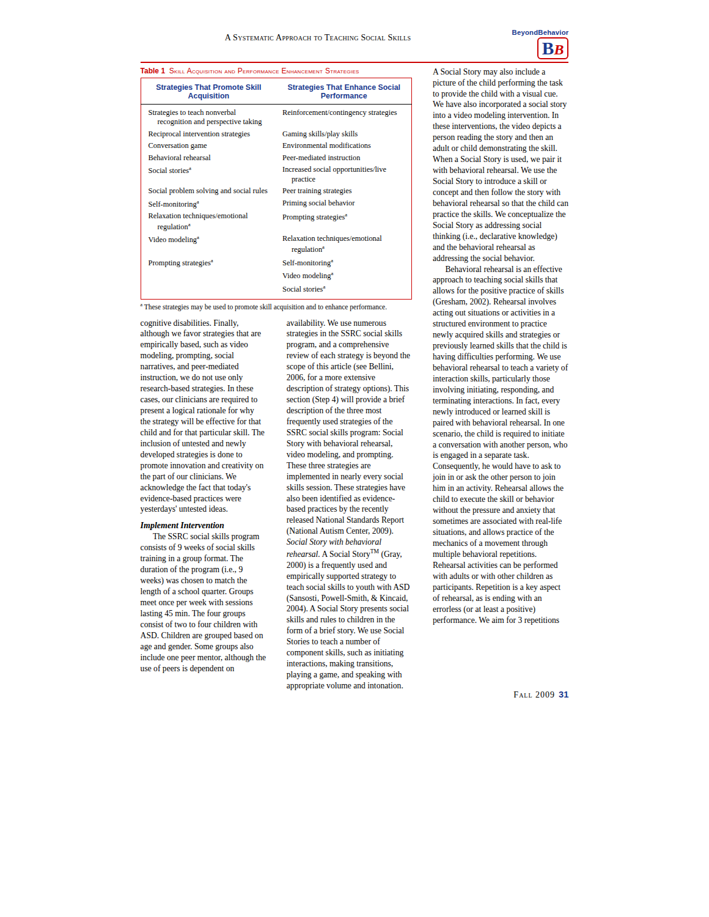A Systematic Approach to Teaching Social Skills
BeyondBehavior
BB
Table 1 Skill Acquisition and Performance Enhancement Strategies
| Strategies That Promote Skill Acquisition | Strategies That Enhance Social Performance |
| --- | --- |
| Strategies to teach nonverbal recognition and perspective taking | Reinforcement/contingency strategies |
| Reciprocal intervention strategies | Gaming skills/play skills |
| Conversation game | Environmental modifications |
| Behavioral rehearsal | Peer-mediated instruction |
| Social stories a | Increased social opportunities/live practice |
| Social problem solving and social rules | Peer training strategies |
| Self-monitoring a | Priming social behavior |
| Relaxation techniques/emotional regulation a | Prompting strategies a |
| Video modeling a | Relaxation techniques/emotional regulation a |
| Prompting strategies a | Self-monitoring a |
| | Video modeling a |
| | Social stories a |
a These strategies may be used to promote skill acquisition and to enhance performance.
cognitive disabilities. Finally, although we favor strategies that are empirically based, such as video modeling, prompting, social narratives, and peer-mediated instruction, we do not use only research-based strategies. In these cases, our clinicians are required to present a logical rationale for why the strategy will be effective for that child and for that particular skill. The inclusion of untested and newly developed strategies is done to promote innovation and creativity on the part of our clinicians. We acknowledge the fact that today's evidence-based practices were yesterdays' untested ideas.
Implement Intervention
The SSRC social skills program consists of 9 weeks of social skills training in a group format. The duration of the program (i.e., 9 weeks) was chosen to match the length of a school quarter. Groups meet once per week with sessions lasting 45 min. The four groups consist of two to four children with ASD. Children are grouped based on age and gender. Some groups also include one peer mentor, although the use of peers is dependent on
availability. We use numerous strategies in the SSRC social skills program, and a comprehensive review of each strategy is beyond the scope of this article (see Bellini, 2006, for a more extensive description of strategy options). This section (Step 4) will provide a brief description of the three most frequently used strategies of the SSRC social skills program: Social Story with behavioral rehearsal, video modeling, and prompting. These three strategies are implemented in nearly every social skills session. These strategies have also been identified as evidence-based practices by the recently released National Standards Report (National Autism Center, 2009).
Social Story with behavioral rehearsal.
A Social StoryTM (Gray, 2000) is a frequently used and empirically supported strategy to teach social skills to youth with ASD (Sansosti, Powell-Smith, & Kincaid, 2004). A Social Story presents social skills and rules to children in the form of a brief story. We use Social Stories to teach a number of component skills, such as initiating interactions, making transitions, playing a game, and speaking with appropriate volume and intonation.
A Social Story may also include a picture of the child performing the task to provide the child with a visual cue. We have also incorporated a social story into a video modeling intervention. In these interventions, the video depicts a person reading the story and then an adult or child demonstrating the skill. When a Social Story is used, we pair it with behavioral rehearsal. We use the Social Story to introduce a skill or concept and then follow the story with behavioral rehearsal so that the child can practice the skills. We conceptualize the Social Story as addressing social thinking (i.e., declarative knowledge) and the behavioral rehearsal as addressing the social behavior.
Behavioral rehearsal is an effective approach to teaching social skills that allows for the positive practice of skills (Gresham, 2002). Rehearsal involves acting out situations or activities in a structured environment to practice newly acquired skills and strategies or previously learned skills that the child is having difficulties performing. We use behavioral rehearsal to teach a variety of interaction skills, particularly those involving initiating, responding, and terminating interactions. In fact, every newly introduced or learned skill is paired with behavioral rehearsal. In one scenario, the child is required to initiate a conversation with another person, who is engaged in a separate task. Consequently, he would have to ask to join in or ask the other person to join him in an activity. Rehearsal allows the child to execute the skill or behavior without the pressure and anxiety that sometimes are associated with real-life situations, and allows practice of the mechanics of a movement through multiple behavioral repetitions. Rehearsal activities can be performed with adults or with other children as participants. Repetition is a key aspect of rehearsal, as is ending with an errorless (or at least a positive) performance. We aim for 3 repetitions
Fall 200931